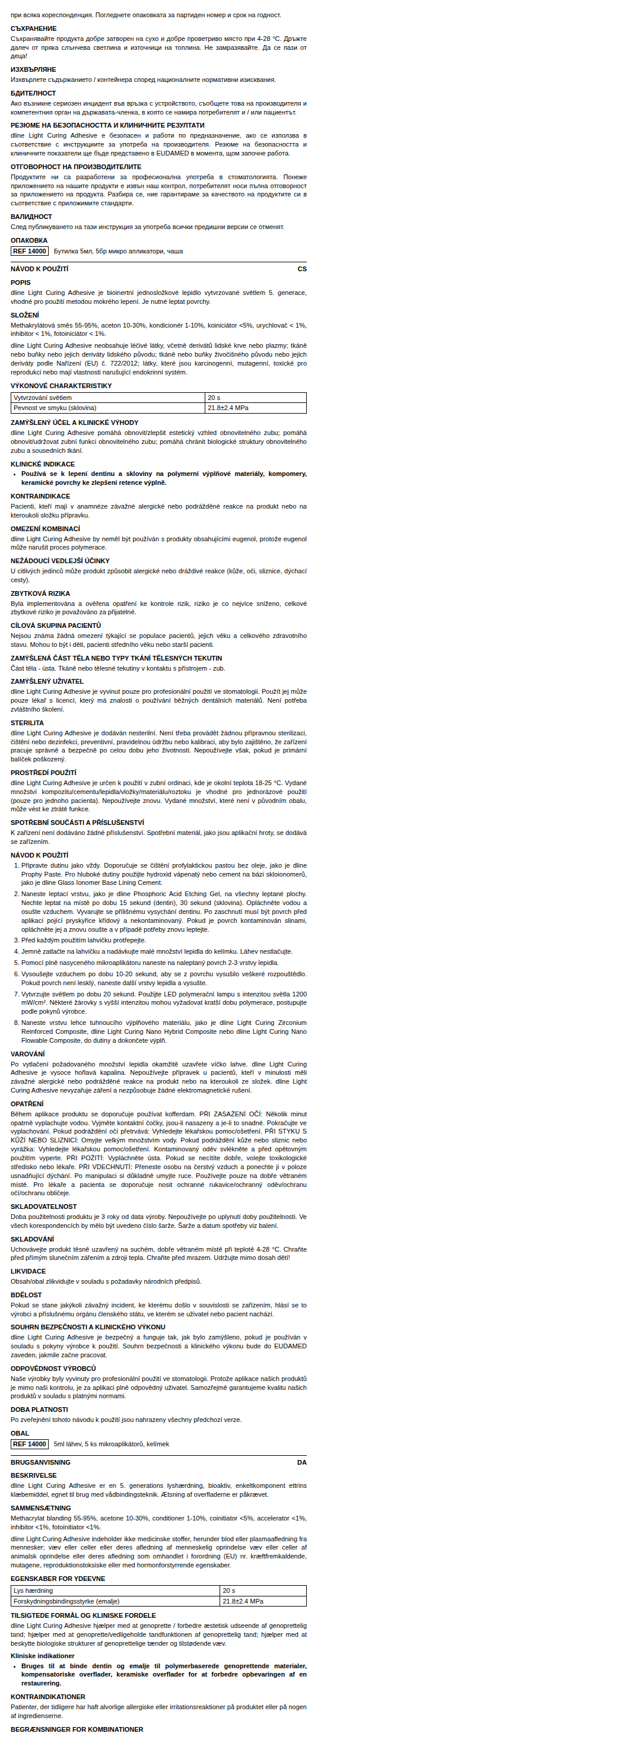при всяка кореспонденция. Погледнете опаковката за партиден номер и срок на годност.
Съхранение
Съхранявайте продукта добре затворен на сухо и добре проветриво място при 4-28 °C. Дръжте далеч от пряка слънчева светлина и източници на топлина. Не замразявайте. Да се пази от деца!
Изхвърляне
Изхвърлете съдържанието / контейнера според националните нормативни изисквания.
Бдителност
Ако възникне сериозен инцидент във връзка с устройството, съобщете това на производителя и компетентния орган на държавата-членка, в която се намира потребителят и / или пациентът.
Резюме на безопасността и клиничните резултати
dline Light Curing Adhesive е безопасен и работи по предназначение, ако се използва в съответствие с инструкциите за употреба на производителя. Резюме на безопасността и клиничните показатели ще бъде представено в EUDAMED в момента, щом започне работа.
Отговорност на производителите
Продуктите ни са разработени за професионална употреба в стоматологията. Понеже приложението на нашите продукти е извън наш контрол, потребителят носи пълна отговорност за приложението на продукта. Разбира се, ние гарантираме за качеството на продуктите си в съответствие с приложимите стандарти.
Валидност
След публикуването на тази инструкция за употреба всички предишни версии се отменят.
Опаковка
REF 14000 Бутилка 5мл, 5бр микро апликатори, чаша
Návod k použití
CS
Popis
dline Light Curing Adhesive je bioinertní jednosložkové lepidlo vytvrzované světlem 5. generace, vhodné pro použití metodou mokrého lepení. Je nutné leptat povrchy.
Složení
Methakrylátová směs 55-95%, aceton 10-30%, kondicionér 1-10%, koiniciátor <5%, urychlovač < 1%, inhibitor < 1%, fotoiniciátor < 1%.
dline Light Curing Adhesive neobsahuje léčivé látky, včetně derivátů lidské krve nebo plazmy; tkáně nebo buňky nebo jejich deriváty lidského původu; tkáně nebo buňky živočišného původu nebo jejich deriváty podle Nařízení (EU) č. 722/2012; látky, které jsou karcinogenní, mutagenní, toxické pro reprodukci nebo mají vlastnosti narušující endokrinní systém.
Výkonové charakteristiky
| Vytvrzování světlem | 20 s |
| Pevnost ve smyku (sklovina) | 21.8±2.4 MPa |
Zamýšlený účel a klinické výhody
dline Light Curing Adhesive pomáhá obnovit/zlepšit estetický vzhled obnovitelného zubu; pomáhá obnovit/udržovat zubní funkci obnovitelného zubu; pomáhá chránit biologické struktury obnovitelného zubu a sousedních tkání.
Klinické indikace
Používá se k lepení dentinu a skloviny na polymerní výplňové materiály, kompomery, keramické povrchy ke zlepšení retence výplně.
Kontraindikace
Pacienti, kteří mají v anamnéze závažné alergické nebo podrážděné reakce na produkt nebo na kteroukoli složku přípravku.
Omezení kombinací
dline Light Curing Adhesive by neměl být používán s produkty obsahujícími eugenol, protože eugenol může narušit proces polymerace.
Nežádoucí vedlejší účinky
U citlivých jedinců může produkt způsobit alergické nebo dráždivé reakce (kůže, oči, sliznice, dýchací cesty).
Zbytková rizika
Byla implementována a ověřena opatření ke kontrole rizik, riziko je co nejvíce sníženo, celkové zbytkové riziko je považováno za přijatelné.
Cílová skupina pacientů
Nejsou známa žádná omezení týkající se populace pacientů, jejich věku a celkového zdravotního stavu. Mohou to být i děti, pacienti středního věku nebo starší pacienti.
Zamýšlená část těla nebo typy tkání tělesných tekutin
Část těla - ústa. Tkáně nebo tělesné tekutiny v kontaktu s přístrojem - zub.
Zamýšlený uživatel
dline Light Curing Adhesive je vyvinut pouze pro profesionální použití ve stomatologii. Použít jej může pouze lékař s licencí, který má znalosti o používání běžných dentálních materiálů. Není potřeba zvláštního školení.
Sterilita
dline Light Curing Adhesive je dodáván nesterilní. Není třeba provádět žádnou přípravnou sterilizaci, čištění nebo dezinfekci, preventivní, pravidelnou údržbu nebo kalibraci, aby bylo zajištěno, že zařízení pracuje správně a bezpečně po celou dobu jeho životnosti. Nepoužívejte však, pokud je primární balíček poškozený.
Prostředí použití
dline Light Curing Adhesive je určen k použití v zubní ordinaci, kde je okolní teplota 18-25 °C. Vydané množství kompozitu/cementu/lepidla/vložky/materiálu/roztoku je vhodné pro jednorázové použití (pouze pro jednoho pacienta). Nepoužívejte znovu. Vydané množství, které není v původním obalu, může vést ke ztrátě funkce.
Spotřební součásti a příslušenství
K zařízení není dodáváno žádné příslušenství. Spotřební materiál, jako jsou aplikační hroty, se dodává se zařízením.
Návod k použití
Připravte dutinu jako vždy. Doporučuje se čištění profylaktickou pastou bez oleje, jako je dline Prophy Paste. Pro hluboké dutiny použijte hydroxid vápenatý nebo cement na bázi skloionomerů, jako je dline Glass Ionomer Base Lining Cement.
Naneste leptací vrstvu, jako je dline Phosphoric Acid Etching Gel, na všechny leptané plochy. Nechte leptat na místě po dobu 15 sekund (dentin), 30 sekund (sklovina). Opláchněte vodou a osušte vzduchem. Vyvarujte se přílišnému vysychání dentinu. Po zaschnutí musí být povrch před aplikací pojící pryskyřice křídový a nekontaminovaný. Pokud je povrch kontaminován slinami, opláchněte jej a znovu osušte a v případě potřeby znovu leptejte.
Před každým použitím lahvičku protřepejte.
Jemně zatlačte na lahvičku a nadávkujte malé množství lepidla do kelímku. Láhev nestlačujte.
Pomocí plně nasyceného mikroaplikátoru naneste na naleptaný povrch 2-3 vrstvy lepidla.
Vysoušejte vzduchem po dobu 10-20 sekund, aby se z povrchu vysušilo veškeré rozpouštědlo. Pokud povrch není lesklý, naneste další vrstvy lepidla a vysušte.
Vytvrzujte světlem po dobu 20 sekund. Použijte LED polymerační lampu s intenzitou světla 1200 mW/cm². Některé žárovky s vyšší intenzitou mohou vyžadovat kratší dobu polymerace, postupujte podle pokynů výrobce.
Naneste vrstvu lehce tuhnoucího výplňového materiálu, jako je dline Light Curing Zirconium Reinforced Composite, dline Light Curing Nano Hybrid Composite nebo dline Light Curing Nano Flowable Composite, do dutiny a dokončete výplň.
Varování
Po vytlačení požadovaného množství lepidla okamžitě uzavřete víčko lahve. dline Light Curing Adhesive je vysoce hořlavá kapalina. Nepoužívejte přípravek u pacientů, kteří v minulosti měli závažné alergické nebo podrážděné reakce na produkt nebo na kteroukoli ze složek. dline Light Curing Adhesive nevyzařuje záření a nezpůsobuje žádné elektromagnetické rušení.
Opatření
Během aplikace produktu se doporučuje používat kofferdam. PŘI ZASAŽENÍ OČÍ: Několik minut opatrně vyplachujte vodou. Vyjměte kontaktní čočky, jsou-li nasazeny a je-li to snadné. Pokračujte ve vyplachování. Pokud podráždění očí přetrvává: Vyhledejte lékařskou pomoc/ošetření. PŘI STYKU S KŮŽÍ NEBO SLIZNICÍ: Omyjte velkým množstvím vody. Pokud podráždění kůže nebo sliznic nebo vyrážka: Vyhledejte lékařskou pomoc/ošetření. Kontaminovaný oděv svlékněte a před opětovným použitím vyperte. PŘI POŽITÍ: Vypláchněte ústa. Pokud se necítíte dobře, volejte toxikologické středisko nebo lékaře. PŘI VDECHNUTÍ: Přeneste osobu na čerstvý vzduch a ponechte ji v poloze usnadňující dýchání. Po manipulaci si důkladně umyjte ruce. Používejte pouze na dobře větraném místě. Pro lékaře a pacienta se doporučuje nosit ochranné rukavice/ochranný oděv/ochranu očí/ochranu obličeje.
Skladovatelnost
Doba použitelnosti produktu je 3 roky od data výroby. Nepoužívejte po uplynutí doby použitelnosti. Ve všech korespondencích by mělo být uvedeno číslo šarže. Šarže a datum spotřeby viz balení.
Skladování
Uchovávejte produkt těsně uzavřený na suchém, dobře větraném místě při teplotě 4-28 °C. Chraňte před přímým slunečním zářením a zdroji tepla. Chraňte před mrazem. Udržujte mimo dosah dětí!
Likvidace
Obsah/obal zlikvidujte v souladu s požadavky národních předpisů.
Bdělost
Pokud se stane jakýkoli závažný incident, ke kterému došlo v souvislosti se zařízením, hlásí se to výrobci a příslušnému orgánu členského státu, ve kterém se uživatel nebo pacient nachází.
Souhrn bezpečnosti a klinického výkonu
dline Light Curing Adhesive je bezpečný a funguje tak, jak bylo zamýšleno, pokud je používán v souladu s pokyny výrobce k použití. Souhrn bezpečnosti a klinického výkonu bude do EUDAMED zaveden, jakmile začne pracovat.
Odpovědnost výrobců
Naše výrobky byly vyvinuty pro profesionální použití ve stomatologii. Protože aplikace našich produktů je mimo naši kontrolu, je za aplikaci plně odpovědný uživatel. Samozřejmě garantujeme kvalitu našich produktů v souladu s platnými normami.
Doba platnosti
Po zveřejnění tohoto návodu k použití jsou nahrazeny všechny předchozí verze.
Obal
REF 14000 5ml láhev, 5 ks mikroaplikátorů, kelímek
Brugsanvisning
DA
Beskrivelse
dline Light Curing Adhesive er en 5. generations lyshærdning, bioaktiv, enkeltkomponent ettrins klæbemiddel, egnet til brug med vådbindingsteknik. Ætsning af overfladerne er påkrævet.
Sammensætning
Methacrylat blanding 55-95%, acetone 10-30%, conditioner 1-10%, coinitiator <5%, accelerator <1%, inhibitor <1%, fotoinitiator <1%.
dline Light Curing Adhesive indeholder ikke medicinske stoffer, herunder blod eller plasmaafledning fra mennesker; væv eller celler eller deres afledning af menneskelig oprindelse væv eller celler af animalsk oprindelse eller deres afledning som omhandlet i forordning (EU) nr. kræftfremkaldende, mutagene, reproduktionstoksiske eller med hormonforstyrrende egenskaber.
Egenskaber for ydeevne
| Lys hærdning | 20 s |
| Forskydningsbindingsstyrke (emalje) | 21.8±2.4 MPa |
Tilsigtede formål og kliniske fordele
dline Light Curing Adhesive hjælper med at genoprette / forbedre æstetisk udseende af genoprettelig tand; hjælper med at genoprette/vedligeholde tandfunktionen af genoprettelig tand; hjælper med at beskytte biologiske strukturer af genoprettelige tænder og tilstødende væv.
Kliniske indikationer
Bruges til at binde dentin og emalje til polymerbaserede genoprettende materialer, kompensatoriske overflader, keramiske overflader for at forbedre opbevaringen af en restaurering.
Kontraindikationer
Patienter, der tidligere har haft alvorlige allergiske eller irritationsreaktioner på produktet eller på nogen af ingredienserne.
Begrænsninger for kombinationer